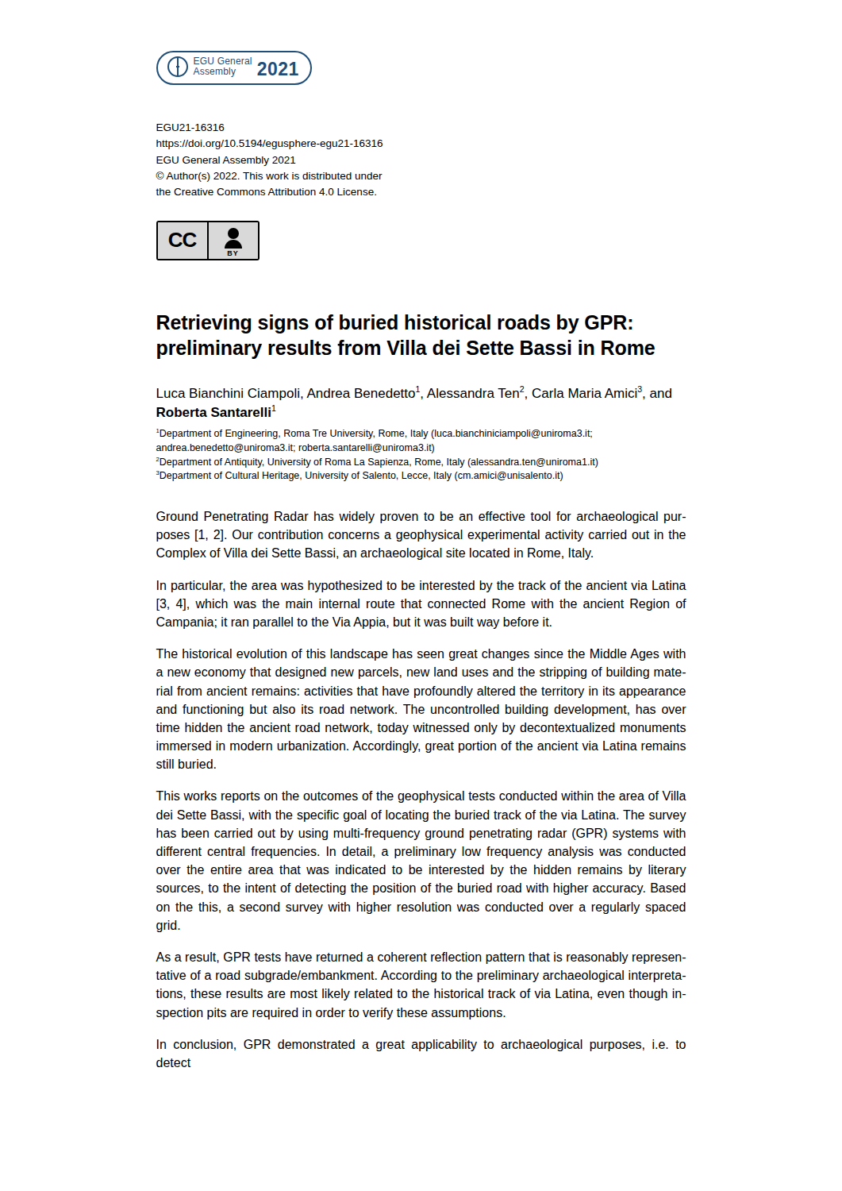EGU General Assembly 2021
EGU21-16316
https://doi.org/10.5194/egusphere-egu21-16316
EGU General Assembly 2021
© Author(s) 2022. This work is distributed under
the Creative Commons Attribution 4.0 License.
| CC | BY |
Retrieving signs of buried historical roads by GPR: preliminary results from Villa dei Sette Bassi in Rome
Luca Bianchini Ciampoli, Andrea Benedetto1, Alessandra Ten2, Carla Maria Amici3, and Roberta Santarelli1
1Department of Engineering, Roma Tre University, Rome, Italy (luca.bianchiniciampoli@uniroma3.it; andrea.benedetto@uniroma3.it; roberta.santarelli@uniroma3.it)
2Department of Antiquity, University of Roma La Sapienza, Rome, Italy (alessandra.ten@uniroma1.it)
3Department of Cultural Heritage, University of Salento, Lecce, Italy (cm.amici@unisalento.it)
Ground Penetrating Radar has widely proven to be an effective tool for archaeological purposes [1, 2]. Our contribution concerns a geophysical experimental activity carried out in the Complex of Villa dei Sette Bassi, an archaeological site located in Rome, Italy.
In particular, the area was hypothesized to be interested by the track of the ancient via Latina [3, 4], which was the main internal route that connected Rome with the ancient Region of Campania; it ran parallel to the Via Appia, but it was built way before it.
The historical evolution of this landscape has seen great changes since the Middle Ages with a new economy that designed new parcels, new land uses and the stripping of building material from ancient remains: activities that have profoundly altered the territory in its appearance and functioning but also its road network. The uncontrolled building development, has over time hidden the ancient road network, today witnessed only by decontextualized monuments immersed in modern urbanization. Accordingly, great portion of the ancient via Latina remains still buried.
This works reports on the outcomes of the geophysical tests conducted within the area of Villa dei Sette Bassi, with the specific goal of locating the buried track of the via Latina. The survey has been carried out by using multi-frequency ground penetrating radar (GPR) systems with different central frequencies. In detail, a preliminary low frequency analysis was conducted over the entire area that was indicated to be interested by the hidden remains by literary sources, to the intent of detecting the position of the buried road with higher accuracy. Based on the this, a second survey with higher resolution was conducted over a regularly spaced grid.
As a result, GPR tests have returned a coherent reflection pattern that is reasonably representative of a road subgrade/embankment. According to the preliminary archaeological interpretations, these results are most likely related to the historical track of via Latina, even though inspection pits are required in order to verify these assumptions.
In conclusion, GPR demonstrated a great applicability to archaeological purposes, i.e. to detect